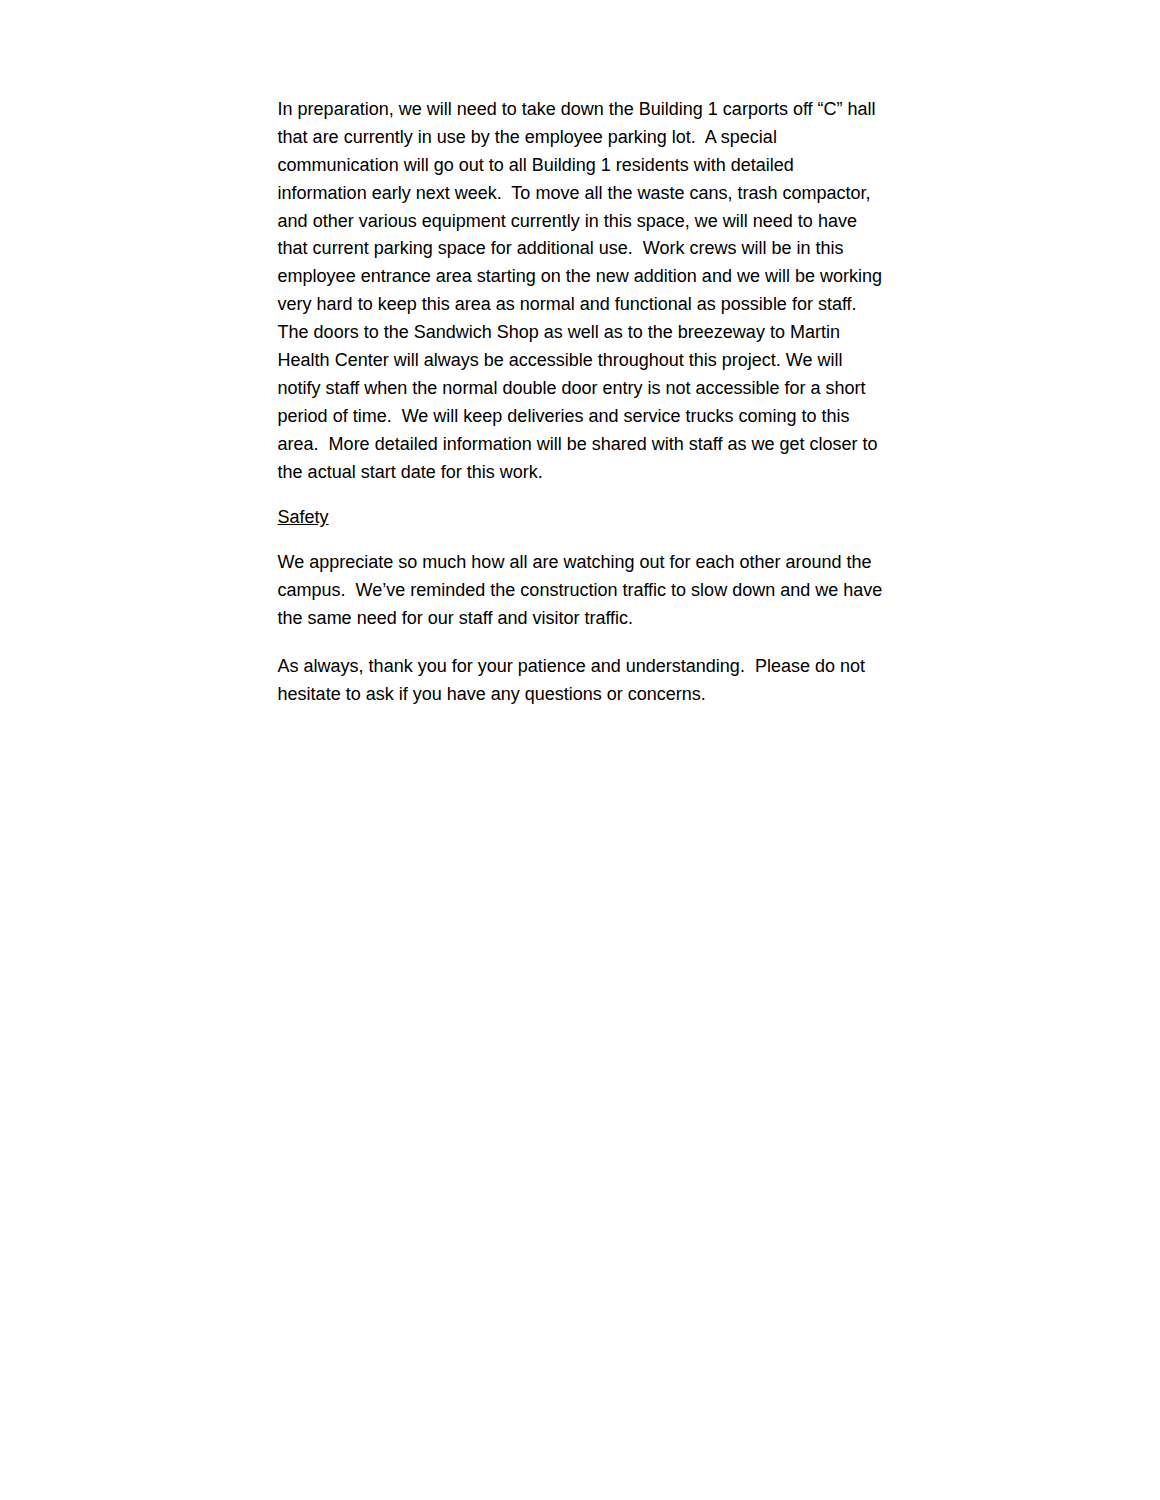In preparation, we will need to take down the Building 1 carports off “C” hall that are currently in use by the employee parking lot. A special communication will go out to all Building 1 residents with detailed information early next week. To move all the waste cans, trash compactor, and other various equipment currently in this space, we will need to have that current parking space for additional use. Work crews will be in this employee entrance area starting on the new addition and we will be working very hard to keep this area as normal and functional as possible for staff. The doors to the Sandwich Shop as well as to the breezeway to Martin Health Center will always be accessible throughout this project. We will notify staff when the normal double door entry is not accessible for a short period of time. We will keep deliveries and service trucks coming to this area. More detailed information will be shared with staff as we get closer to the actual start date for this work.
Safety
We appreciate so much how all are watching out for each other around the campus. We’ve reminded the construction traffic to slow down and we have the same need for our staff and visitor traffic.
As always, thank you for your patience and understanding. Please do not hesitate to ask if you have any questions or concerns.